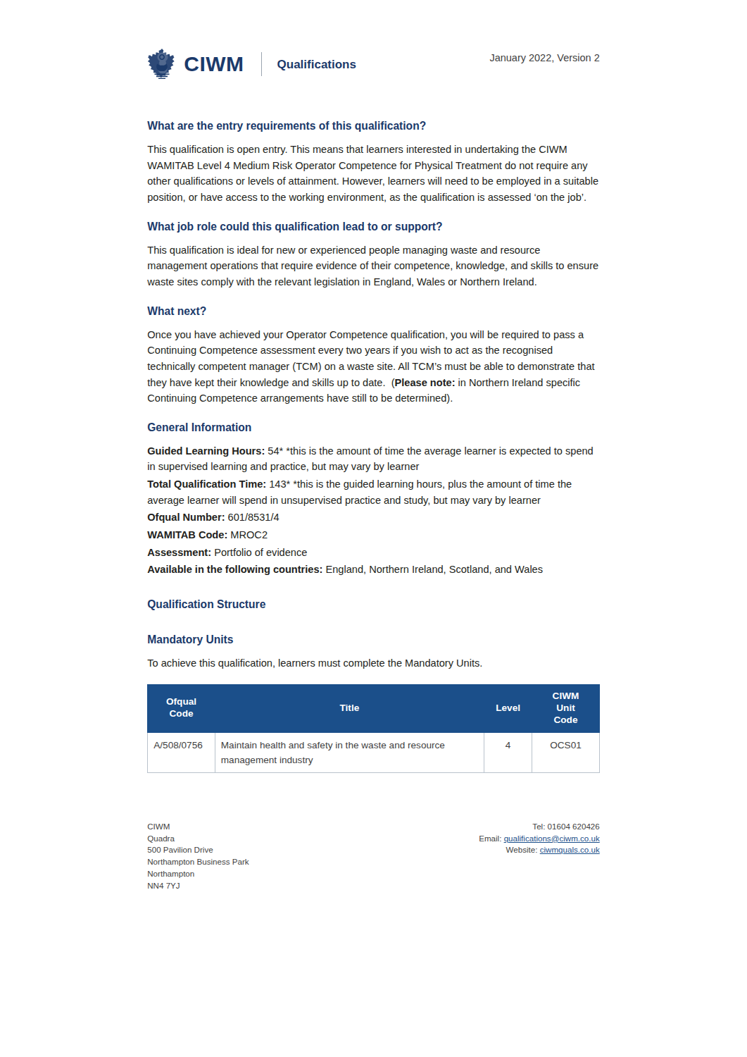CIWM
Qualifications
January 2022, Version 2
What are the entry requirements of this qualification?
This qualification is open entry. This means that learners interested in undertaking the CIWM WAMITAB Level 4 Medium Risk Operator Competence for Physical Treatment do not require any other qualifications or levels of attainment. However, learners will need to be employed in a suitable position, or have access to the working environment, as the qualification is assessed ‘on the job’.
What job role could this qualification lead to or support?
This qualification is ideal for new or experienced people managing waste and resource management operations that require evidence of their competence, knowledge, and skills to ensure waste sites comply with the relevant legislation in England, Wales or Northern Ireland.
What next?
Once you have achieved your Operator Competence qualification, you will be required to pass a Continuing Competence assessment every two years if you wish to act as the recognised technically competent manager (TCM) on a waste site. All TCM’s must be able to demonstrate that they have kept their knowledge and skills up to date. (Please note: in Northern Ireland specific Continuing Competence arrangements have still to be determined).
General Information
Guided Learning Hours: 54* *this is the amount of time the average learner is expected to spend in supervised learning and practice, but may vary by learner
Total Qualification Time: 143* *this is the guided learning hours, plus the amount of time the average learner will spend in unsupervised practice and study, but may vary by learner
Ofqual Number: 601/8531/4
WAMITAB Code: MROC2
Assessment: Portfolio of evidence
Available in the following countries: England, Northern Ireland, Scotland, and Wales
Qualification Structure
Mandatory Units
To achieve this qualification, learners must complete the Mandatory Units.
| Ofqual Code | Title | Level | CIWM Unit Code |
| --- | --- | --- | --- |
| A/508/0756 | Maintain health and safety in the waste and resource management industry | 4 | OCS01 |
CIWM
Quadra
500 Pavilion Drive
Northampton Business Park
Northampton
NN4 7YJ
Tel: 01604 620426
Email: qualifications@ciwm.co.uk
Website: ciwmquals.co.uk